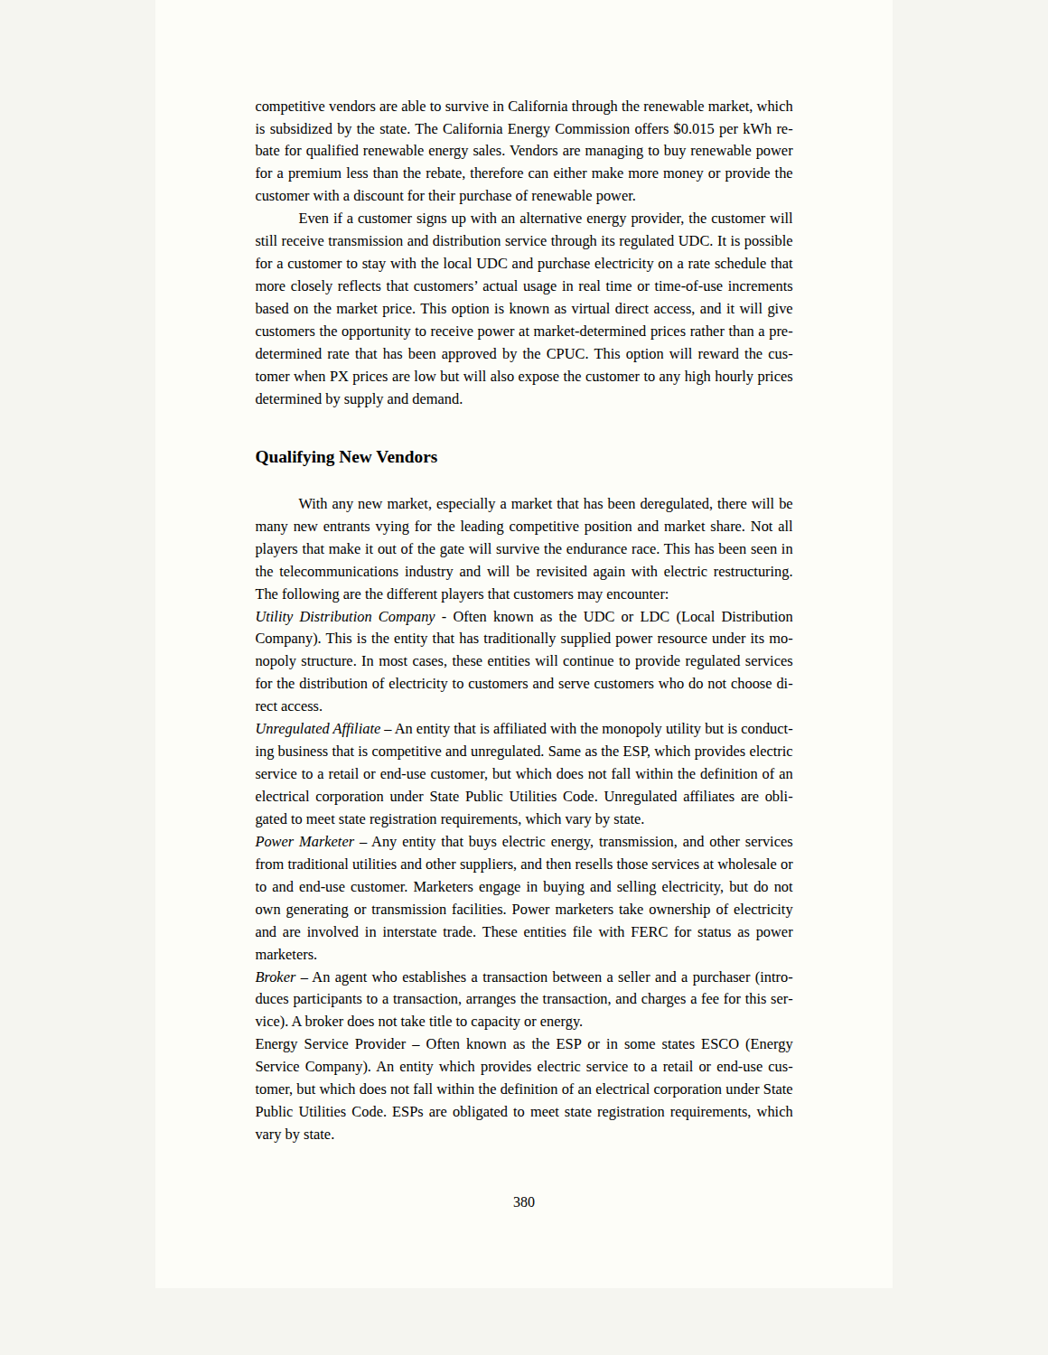competitive vendors are able to survive in California through the renewable market, which is subsidized by the state. The California Energy Commission offers $0.015 per kWh rebate for qualified renewable energy sales. Vendors are managing to buy renewable power for a premium less than the rebate, therefore can either make more money or provide the customer with a discount for their purchase of renewable power.
Even if a customer signs up with an alternative energy provider, the customer will still receive transmission and distribution service through its regulated UDC. It is possible for a customer to stay with the local UDC and purchase electricity on a rate schedule that more closely reflects that customers’ actual usage in real time or time-of-use increments based on the market price. This option is known as virtual direct access, and it will give customers the opportunity to receive power at market-determined prices rather than a pre-determined rate that has been approved by the CPUC. This option will reward the customer when PX prices are low but will also expose the customer to any high hourly prices determined by supply and demand.
Qualifying New Vendors
With any new market, especially a market that has been deregulated, there will be many new entrants vying for the leading competitive position and market share. Not all players that make it out of the gate will survive the endurance race. This has been seen in the telecommunications industry and will be revisited again with electric restructuring. The following are the different players that customers may encounter:
Utility Distribution Company - Often known as the UDC or LDC (Local Distribution Company). This is the entity that has traditionally supplied power resource under its monopoly structure. In most cases, these entities will continue to provide regulated services for the distribution of electricity to customers and serve customers who do not choose direct access.
Unregulated Affiliate – An entity that is affiliated with the monopoly utility but is conducting business that is competitive and unregulated. Same as the ESP, which provides electric service to a retail or end-use customer, but which does not fall within the definition of an electrical corporation under State Public Utilities Code. Unregulated affiliates are obligated to meet state registration requirements, which vary by state.
Power Marketer – Any entity that buys electric energy, transmission, and other services from traditional utilities and other suppliers, and then resells those services at wholesale or to and end-use customer. Marketers engage in buying and selling electricity, but do not own generating or transmission facilities. Power marketers take ownership of electricity and are involved in interstate trade. These entities file with FERC for status as power marketers.
Broker – An agent who establishes a transaction between a seller and a purchaser (introduces participants to a transaction, arranges the transaction, and charges a fee for this service). A broker does not take title to capacity or energy.
Energy Service Provider – Often known as the ESP or in some states ESCO (Energy Service Company). An entity which provides electric service to a retail or end-use customer, but which does not fall within the definition of an electrical corporation under State Public Utilities Code. ESPs are obligated to meet state registration requirements, which vary by state.
380